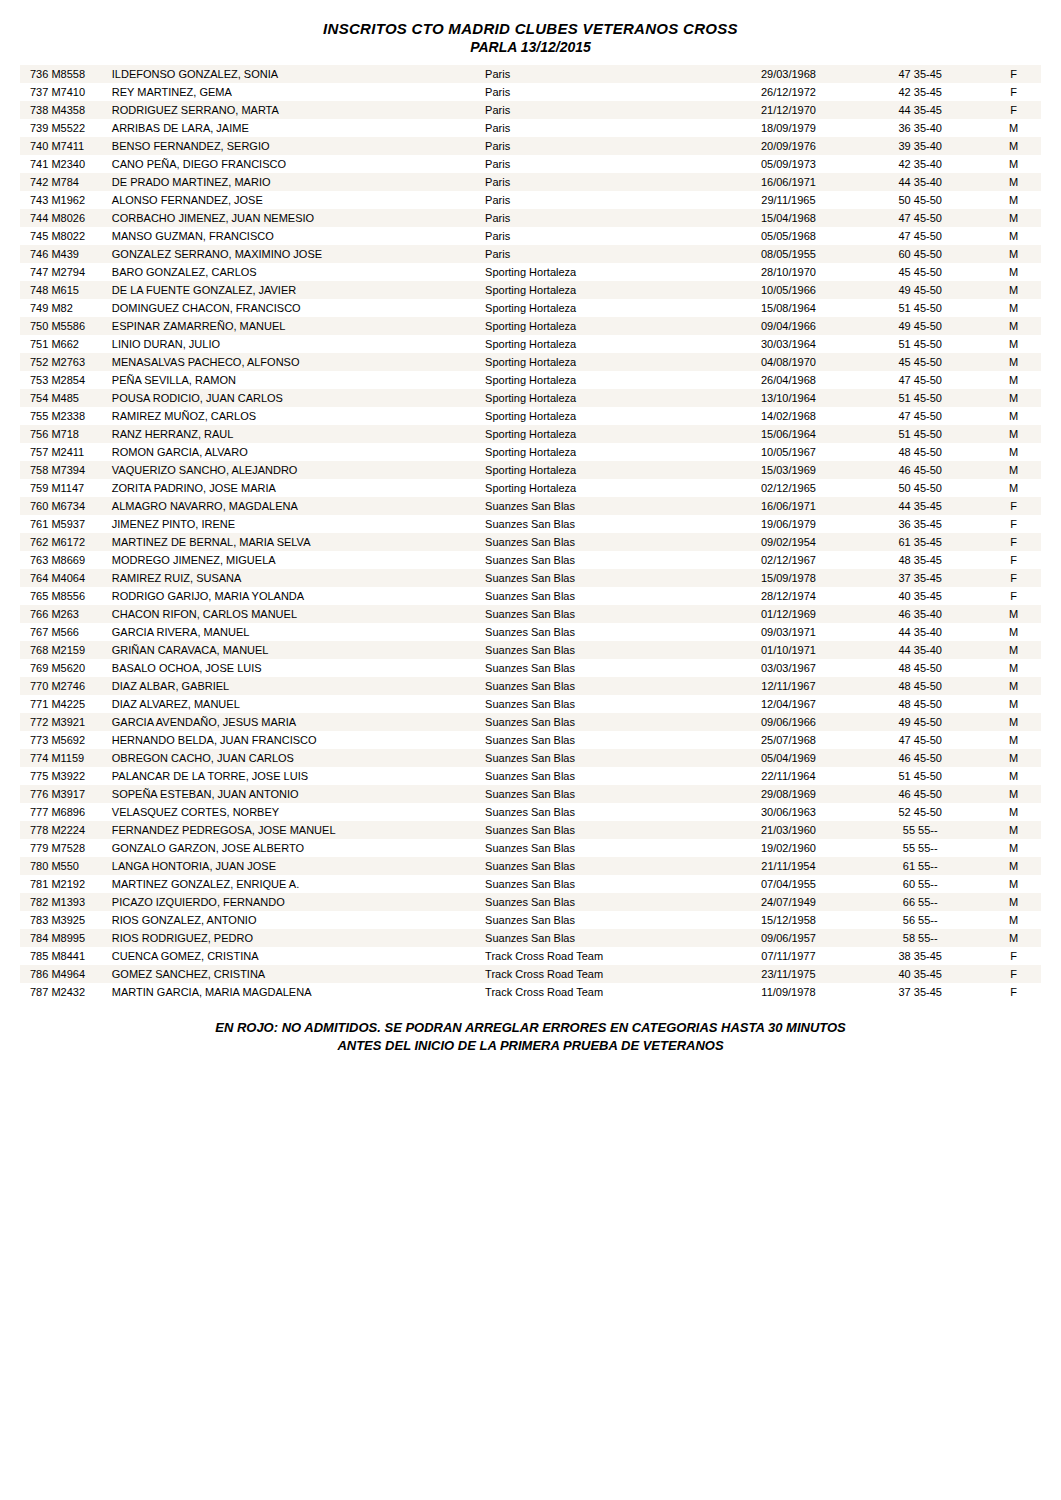INSCRITOS CTO MADRID CLUBES VETERANOS CROSS
PARLA 13/12/2015
| 736 M8558 | ILDEFONSO GONZALEZ, SONIA | Paris | 29/03/1968 | 47 35-45 | F |
| 737 M7410 | REY MARTINEZ, GEMA | Paris | 26/12/1972 | 42 35-45 | F |
| 738 M4358 | RODRIGUEZ SERRANO, MARTA | Paris | 21/12/1970 | 44 35-45 | F |
| 739 M5522 | ARRIBAS DE LARA, JAIME | Paris | 18/09/1979 | 36 35-40 | M |
| 740 M7411 | BENSO FERNANDEZ, SERGIO | Paris | 20/09/1976 | 39 35-40 | M |
| 741 M2340 | CANO PEÑA, DIEGO FRANCISCO | Paris | 05/09/1973 | 42 35-40 | M |
| 742 M784 | DE PRADO MARTINEZ, MARIO | Paris | 16/06/1971 | 44 35-40 | M |
| 743 M1962 | ALONSO FERNANDEZ, JOSE | Paris | 29/11/1965 | 50 45-50 | M |
| 744 M8026 | CORBACHO JIMENEZ, JUAN NEMESIO | Paris | 15/04/1968 | 47 45-50 | M |
| 745 M8022 | MANSO GUZMAN, FRANCISCO | Paris | 05/05/1968 | 47 45-50 | M |
| 746 M439 | GONZALEZ SERRANO, MAXIMINO JOSE | Paris | 08/05/1955 | 60 45-50 | M |
| 747 M2794 | BARO GONZALEZ, CARLOS | Sporting Hortaleza | 28/10/1970 | 45 45-50 | M |
| 748 M615 | DE LA FUENTE GONZALEZ, JAVIER | Sporting Hortaleza | 10/05/1966 | 49 45-50 | M |
| 749 M82 | DOMINGUEZ CHACON, FRANCISCO | Sporting Hortaleza | 15/08/1964 | 51 45-50 | M |
| 750 M5586 | ESPINAR ZAMARREÑO, MANUEL | Sporting Hortaleza | 09/04/1966 | 49 45-50 | M |
| 751 M662 | LINIO DURAN, JULIO | Sporting Hortaleza | 30/03/1964 | 51 45-50 | M |
| 752 M2763 | MENASALVAS PACHECO, ALFONSO | Sporting Hortaleza | 04/08/1970 | 45 45-50 | M |
| 753 M2854 | PEÑA SEVILLA, RAMON | Sporting Hortaleza | 26/04/1968 | 47 45-50 | M |
| 754 M485 | POUSA RODICIO, JUAN CARLOS | Sporting Hortaleza | 13/10/1964 | 51 45-50 | M |
| 755 M2338 | RAMIREZ MUÑOZ, CARLOS | Sporting Hortaleza | 14/02/1968 | 47 45-50 | M |
| 756 M718 | RANZ HERRANZ, RAUL | Sporting Hortaleza | 15/06/1964 | 51 45-50 | M |
| 757 M2411 | ROMON GARCIA, ALVARO | Sporting Hortaleza | 10/05/1967 | 48 45-50 | M |
| 758 M7394 | VAQUERIZO SANCHO, ALEJANDRO | Sporting Hortaleza | 15/03/1969 | 46 45-50 | M |
| 759 M1147 | ZORITA PADRINO, JOSE MARIA | Sporting Hortaleza | 02/12/1965 | 50 45-50 | M |
| 760 M6734 | ALMAGRO NAVARRO, MAGDALENA | Suanzes San Blas | 16/06/1971 | 44 35-45 | F |
| 761 M5937 | JIMENEZ PINTO, IRENE | Suanzes San Blas | 19/06/1979 | 36 35-45 | F |
| 762 M6172 | MARTINEZ DE BERNAL, MARIA SELVA | Suanzes San Blas | 09/02/1954 | 61 35-45 | F |
| 763 M8669 | MODREGO JIMENEZ, MIGUELA | Suanzes San Blas | 02/12/1967 | 48 35-45 | F |
| 764 M4064 | RAMIREZ RUIZ, SUSANA | Suanzes San Blas | 15/09/1978 | 37 35-45 | F |
| 765 M8556 | RODRIGO GARIJO, MARIA YOLANDA | Suanzes San Blas | 28/12/1974 | 40 35-45 | F |
| 766 M263 | CHACON RIFON, CARLOS MANUEL | Suanzes San Blas | 01/12/1969 | 46 35-40 | M |
| 767 M566 | GARCIA RIVERA, MANUEL | Suanzes San Blas | 09/03/1971 | 44 35-40 | M |
| 768 M2159 | GRIÑAN CARAVACA, MANUEL | Suanzes San Blas | 01/10/1971 | 44 35-40 | M |
| 769 M5620 | BASALO OCHOA, JOSE LUIS | Suanzes San Blas | 03/03/1967 | 48 45-50 | M |
| 770 M2746 | DIAZ ALBAR, GABRIEL | Suanzes San Blas | 12/11/1967 | 48 45-50 | M |
| 771 M4225 | DIAZ ALVAREZ, MANUEL | Suanzes San Blas | 12/04/1967 | 48 45-50 | M |
| 772 M3921 | GARCIA AVENDAÑO, JESUS MARIA | Suanzes San Blas | 09/06/1966 | 49 45-50 | M |
| 773 M5692 | HERNANDO BELDA, JUAN FRANCISCO | Suanzes San Blas | 25/07/1968 | 47 45-50 | M |
| 774 M1159 | OBREGON CACHO, JUAN CARLOS | Suanzes San Blas | 05/04/1969 | 46 45-50 | M |
| 775 M3922 | PALANCAR DE LA TORRE, JOSE LUIS | Suanzes San Blas | 22/11/1964 | 51 45-50 | M |
| 776 M3917 | SOPEÑA ESTEBAN, JUAN ANTONIO | Suanzes San Blas | 29/08/1969 | 46 45-50 | M |
| 777 M6896 | VELASQUEZ CORTES, NORBEY | Suanzes San Blas | 30/06/1963 | 52 45-50 | M |
| 778 M2224 | FERNANDEZ PEDREGOSA, JOSE MANUEL | Suanzes San Blas | 21/03/1960 | 55 55-- | M |
| 779 M7528 | GONZALO GARZON, JOSE ALBERTO | Suanzes San Blas | 19/02/1960 | 55 55-- | M |
| 780 M550 | LANGA HONTORIA, JUAN JOSE | Suanzes San Blas | 21/11/1954 | 61 55-- | M |
| 781 M2192 | MARTINEZ GONZALEZ, ENRIQUE A. | Suanzes San Blas | 07/04/1955 | 60 55-- | M |
| 782 M1393 | PICAZO IZQUIERDO, FERNANDO | Suanzes San Blas | 24/07/1949 | 66 55-- | M |
| 783 M3925 | RIOS GONZALEZ, ANTONIO | Suanzes San Blas | 15/12/1958 | 56 55-- | M |
| 784 M8995 | RIOS RODRIGUEZ, PEDRO | Suanzes San Blas | 09/06/1957 | 58 55-- | M |
| 785 M8441 | CUENCA GOMEZ, CRISTINA | Track Cross Road Team | 07/11/1977 | 38 35-45 | F |
| 786 M4964 | GOMEZ SANCHEZ, CRISTINA | Track Cross Road Team | 23/11/1975 | 40 35-45 | F |
| 787 M2432 | MARTIN GARCIA, MARIA MAGDALENA | Track Cross Road Team | 11/09/1978 | 37 35-45 | F |
EN ROJO: NO ADMITIDOS. SE PODRAN ARREGLAR ERRORES EN CATEGORIAS HASTA 30 MINUTOS
ANTES DEL INICIO DE LA PRIMERA PRUEBA DE VETERANOS